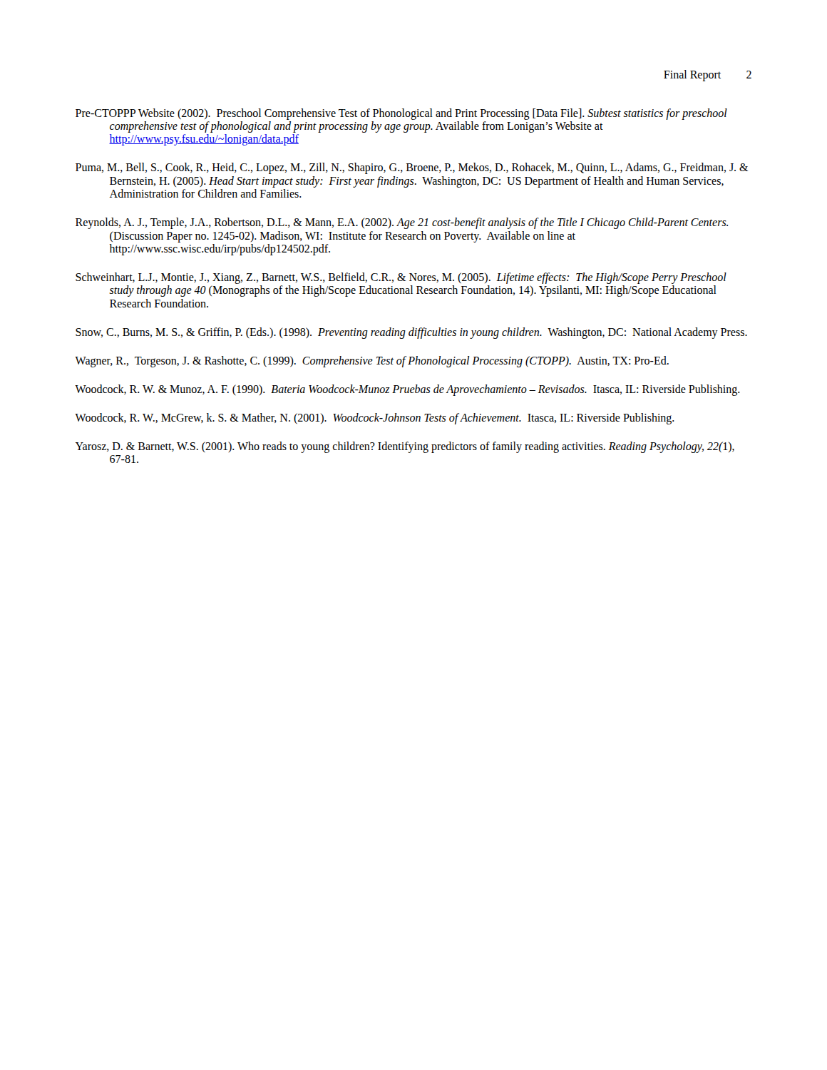Final Report2
Pre-CTOPPP Website (2002). Preschool Comprehensive Test of Phonological and Print Processing [Data File]. Subtest statistics for preschool comprehensive test of phonological and print processing by age group. Available from Lonigan’s Website at http://www.psy.fsu.edu/~lonigan/data.pdf
Puma, M., Bell, S., Cook, R., Heid, C., Lopez, M., Zill, N., Shapiro, G., Broene, P., Mekos, D., Rohacek, M., Quinn, L., Adams, G., Freidman, J. & Bernstein, H. (2005). Head Start impact study: First year findings. Washington, DC: US Department of Health and Human Services, Administration for Children and Families.
Reynolds, A. J., Temple, J.A., Robertson, D.L., & Mann, E.A. (2002). Age 21 cost-benefit analysis of the Title I Chicago Child-Parent Centers. (Discussion Paper no. 1245-02). Madison, WI: Institute for Research on Poverty. Available on line at http://www.ssc.wisc.edu/irp/pubs/dp124502.pdf.
Schweinhart, L.J., Montie, J., Xiang, Z., Barnett, W.S., Belfield, C.R., & Nores, M. (2005). Lifetime effects: The High/Scope Perry Preschool study through age 40 (Monographs of the High/Scope Educational Research Foundation, 14). Ypsilanti, MI: High/Scope Educational Research Foundation.
Snow, C., Burns, M. S., & Griffin, P. (Eds.). (1998). Preventing reading difficulties in young children. Washington, DC: National Academy Press.
Wagner, R., Torgeson, J. & Rashotte, C. (1999). Comprehensive Test of Phonological Processing (CTOPP). Austin, TX: Pro-Ed.
Woodcock, R. W. & Munoz, A. F. (1990). Bateria Woodcock-Munoz Pruebas de Aprovechamiento – Revisados. Itasca, IL: Riverside Publishing.
Woodcock, R. W., McGrew, k. S. & Mather, N. (2001). Woodcock-Johnson Tests of Achievement. Itasca, IL: Riverside Publishing.
Yarosz, D. & Barnett, W.S. (2001). Who reads to young children? Identifying predictors of family reading activities. Reading Psychology, 22(1), 67-81.